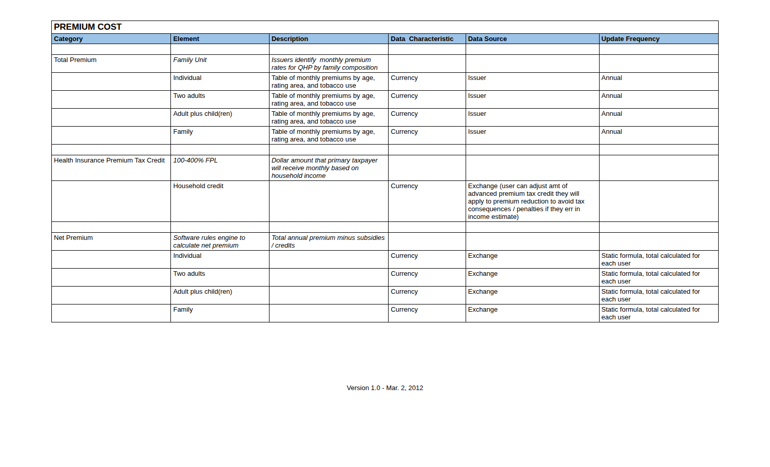| PREMIUM COST |
| Category | Element | Description | Data Characteristic | Data Source | Update Frequency |
| Total Premium | Family Unit | Issuers identify monthly premium rates for QHP by family composition | | | |
| | Individual | Table of monthly premiums by age, rating area, and tobacco use | Currency | Issuer | Annual |
| | Two adults | Table of monthly premiums by age, rating area, and tobacco use | Currency | Issuer | Annual |
| | Adult plus child(ren) | Table of monthly premiums by age, rating area, and tobacco use | Currency | Issuer | Annual |
| | Family | Table of monthly premiums by age, rating area, and tobacco use | Currency | Issuer | Annual |
| Health Insurance Premium Tax Credit | 100-400% FPL | Dollar amount that primary taxpayer will receive monthly based on household income | | | |
| | Household credit | | Currency | Exchange (user can adjust amt of advanced premium tax credit they will apply to premium reduction to avoid tax consequences / penalties if they err in income estimate) | |
| Net Premium | Software rules engine to calculate net premium | Total annual premium minus subsidies / credits | | | |
| | Individual | | Currency | Exchange | Static formula, total calculated for each user |
| | Two adults | | Currency | Exchange | Static formula, total calculated for each user |
| | Adult plus child(ren) | | Currency | Exchange | Static formula, total calculated for each user |
| | Family | | Currency | Exchange | Static formula, total calculated for each user |
Version 1.0 - Mar. 2, 2012